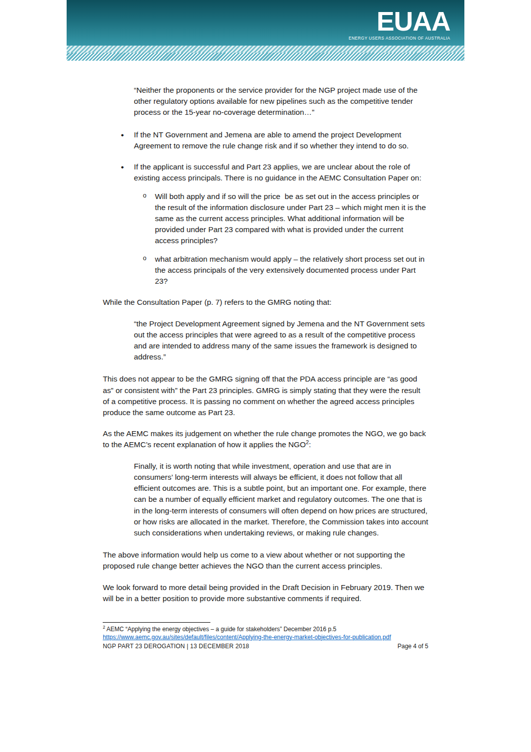EUAA
Energy Users Association of Australia
“Neither the proponents or the service provider for the NGP project made use of the other regulatory options available for new pipelines such as the competitive tender process or the 15-year no-coverage determination…”
If the NT Government and Jemena are able to amend the project Development Agreement to remove the rule change risk and if so whether they intend to do so.
If the applicant is successful and Part 23 applies, we are unclear about the role of existing access principals. There is no guidance in the AEMC Consultation Paper on:
Will both apply and if so will the price be as set out in the access principles or the result of the information disclosure under Part 23 – which might men it is the same as the current access principles. What additional information will be provided under Part 23 compared with what is provided under the current access principles?
what arbitration mechanism would apply – the relatively short process set out in the access principals of the very extensively documented process under Part 23?
While the Consultation Paper (p. 7) refers to the GMRG noting that:
“the Project Development Agreement signed by Jemena and the NT Government sets out the access principles that were agreed to as a result of the competitive process and are intended to address many of the same issues the framework is designed to address.”
This does not appear to be the GMRG signing off that the PDA access principle are “as good as” or consistent with” the Part 23 principles. GMRG is simply stating that they were the result of a competitive process. It is passing no comment on whether the agreed access principles produce the same outcome as Part 23.
As the AEMC makes its judgement on whether the rule change promotes the NGO, we go back to the AEMC’s recent explanation of how it applies the NGO2:
Finally, it is worth noting that while investment, operation and use that are in consumers’ long-term interests will always be efficient, it does not follow that all efficient outcomes are. This is a subtle point, but an important one. For example, there can be a number of equally efficient market and regulatory outcomes. The one that is in the long-term interests of consumers will often depend on how prices are structured, or how risks are allocated in the market. Therefore, the Commission takes into account such considerations when undertaking reviews, or making rule changes.
The above information would help us come to a view about whether or not supporting the proposed rule change better achieves the NGO than the current access principles.
We look forward to more detail being provided in the Draft Decision in February 2019. Then we will be in a better position to provide more substantive comments if required.
2 AEMC “Applying the energy objectives – a guide for stakeholders” December 2016 p.5
https://www.aemc.gov.au/sites/default/files/content/Applying-the-energy-market-objectives-for-publication.pdf
NGP PART 23 DEROGATION | 13 DECEMBER 2018
Page 4 of 5